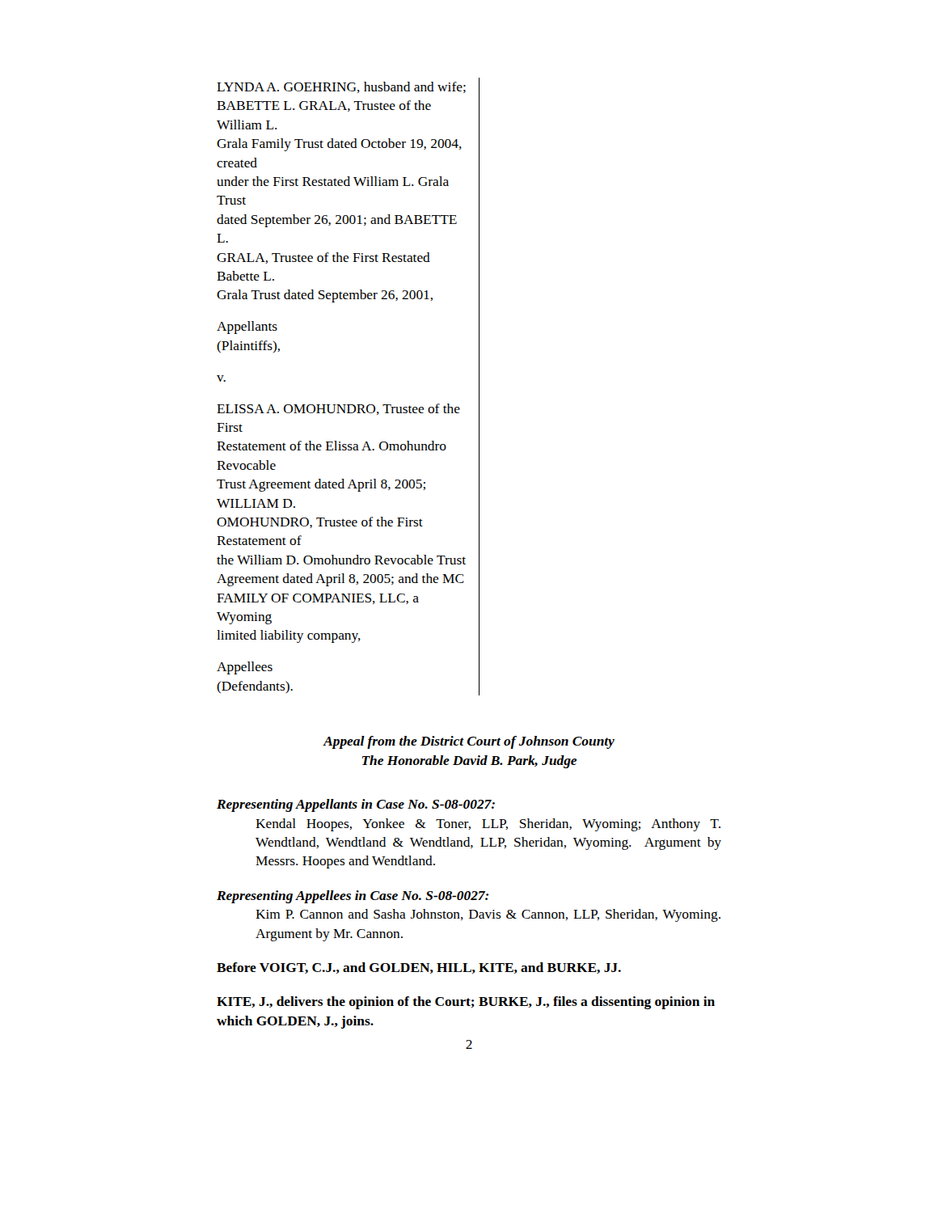| LYNDA A. GOEHRING, husband and wife; BABETTE L. GRALA, Trustee of the William L. Grala Family Trust dated October 19, 2004, created under the First Restated William L. Grala Trust dated September 26, 2001; and BABETTE L. GRALA, Trustee of the First Restated Babette L. Grala Trust dated September 26, 2001, Appellants (Plaintiffs), v. ELISSA A. OMOHUNDRO, Trustee of the First Restatement of the Elissa A. Omohundro Revocable Trust Agreement dated April 8, 2005; WILLIAM D. OMOHUNDRO, Trustee of the First Restatement of the William D. Omohundro Revocable Trust Agreement dated April 8, 2005; and the MC FAMILY OF COMPANIES, LLC, a Wyoming limited liability company, Appellees (Defendants). | | |
Appeal from the District Court of Johnson County
The Honorable David B. Park, Judge
Representing Appellants in Case No. S-08-0027:
Kendal Hoopes, Yonkee & Toner, LLP, Sheridan, Wyoming; Anthony T. Wendtland, Wendtland & Wendtland, LLP, Sheridan, Wyoming. Argument by Messrs. Hoopes and Wendtland.
Representing Appellees in Case No. S-08-0027:
Kim P. Cannon and Sasha Johnston, Davis & Cannon, LLP, Sheridan, Wyoming. Argument by Mr. Cannon.
Before VOIGT, C.J., and GOLDEN, HILL, KITE, and BURKE, JJ.
KITE, J., delivers the opinion of the Court; BURKE, J., files a dissenting opinion in which GOLDEN, J., joins.
2